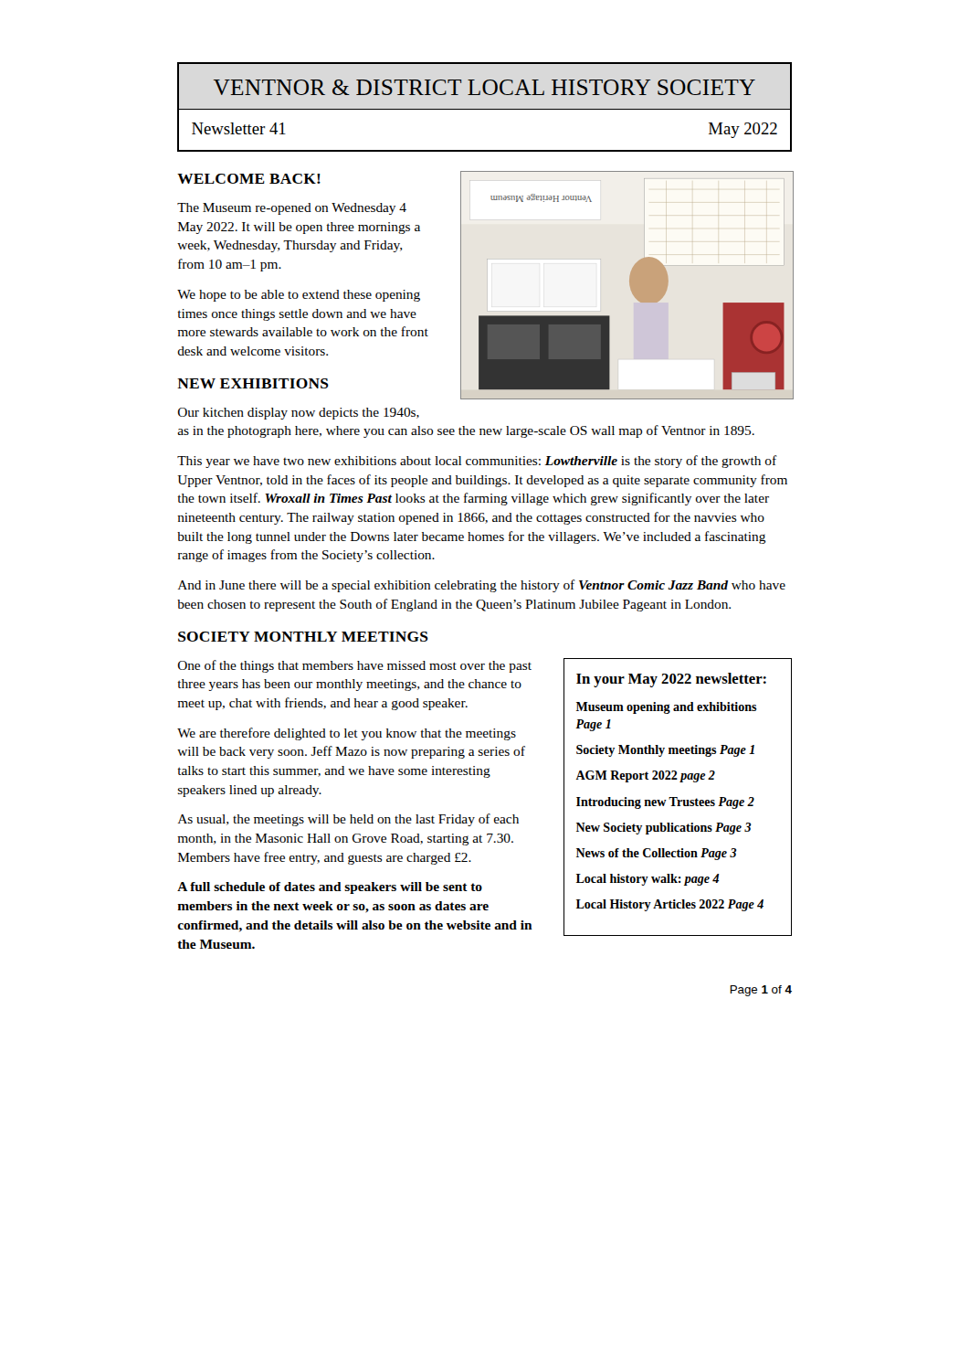VENTNOR & DISTRICT LOCAL HISTORY SOCIETY
Newsletter 41 May 2022
WELCOME BACK!
The Museum re-opened on Wednesday 4 May 2022. It will be open three mornings a week, Wednesday, Thursday and Friday, from 10 am–1 pm.
We hope to be able to extend these opening times once things settle down and we have more stewards available to work on the front desk and welcome visitors.
NEW EXHIBITIONS
Our kitchen display now depicts the 1940s, as in the photograph here, where you can also see the new large-scale OS wall map of Ventnor in 1895.
This year we have two new exhibitions about local communities: Lowtherville is the story of the growth of Upper Ventnor, told in the faces of its people and buildings. It developed as a quite separate community from the town itself. Wroxall in Times Past looks at the farming village which grew significantly over the later nineteenth century. The railway station opened in 1866, and the cottages constructed for the navvies who built the long tunnel under the Downs later became homes for the villagers. We’ve included a fascinating range of images from the Society’s collection.
And in June there will be a special exhibition celebrating the history of Ventnor Comic Jazz Band who have been chosen to represent the South of England in the Queen’s Platinum Jubilee Pageant in London.
SOCIETY MONTHLY MEETINGS
One of the things that members have missed most over the past three years has been our monthly meetings, and the chance to meet up, chat with friends, and hear a good speaker.
We are therefore delighted to let you know that the meetings will be back very soon. Jeff Mazo is now preparing a series of talks to start this summer, and we have some interesting speakers lined up already.
As usual, the meetings will be held on the last Friday of each month, in the Masonic Hall on Grove Road, starting at 7.30. Members have free entry, and guests are charged £2.
A full schedule of dates and speakers will be sent to members in the next week or so, as soon as dates are confirmed, and the details will also be on the website and in the Museum.
In your May 2022 newsletter:
Museum opening and exhibitions Page 1
Society Monthly meetings Page 1
AGM Report 2022 page 2
Introducing new Trustees Page 2
New Society publications Page 3
News of the Collection Page 3
Local history walk: page 4
Local History Articles 2022 Page 4
Page 1 of 4